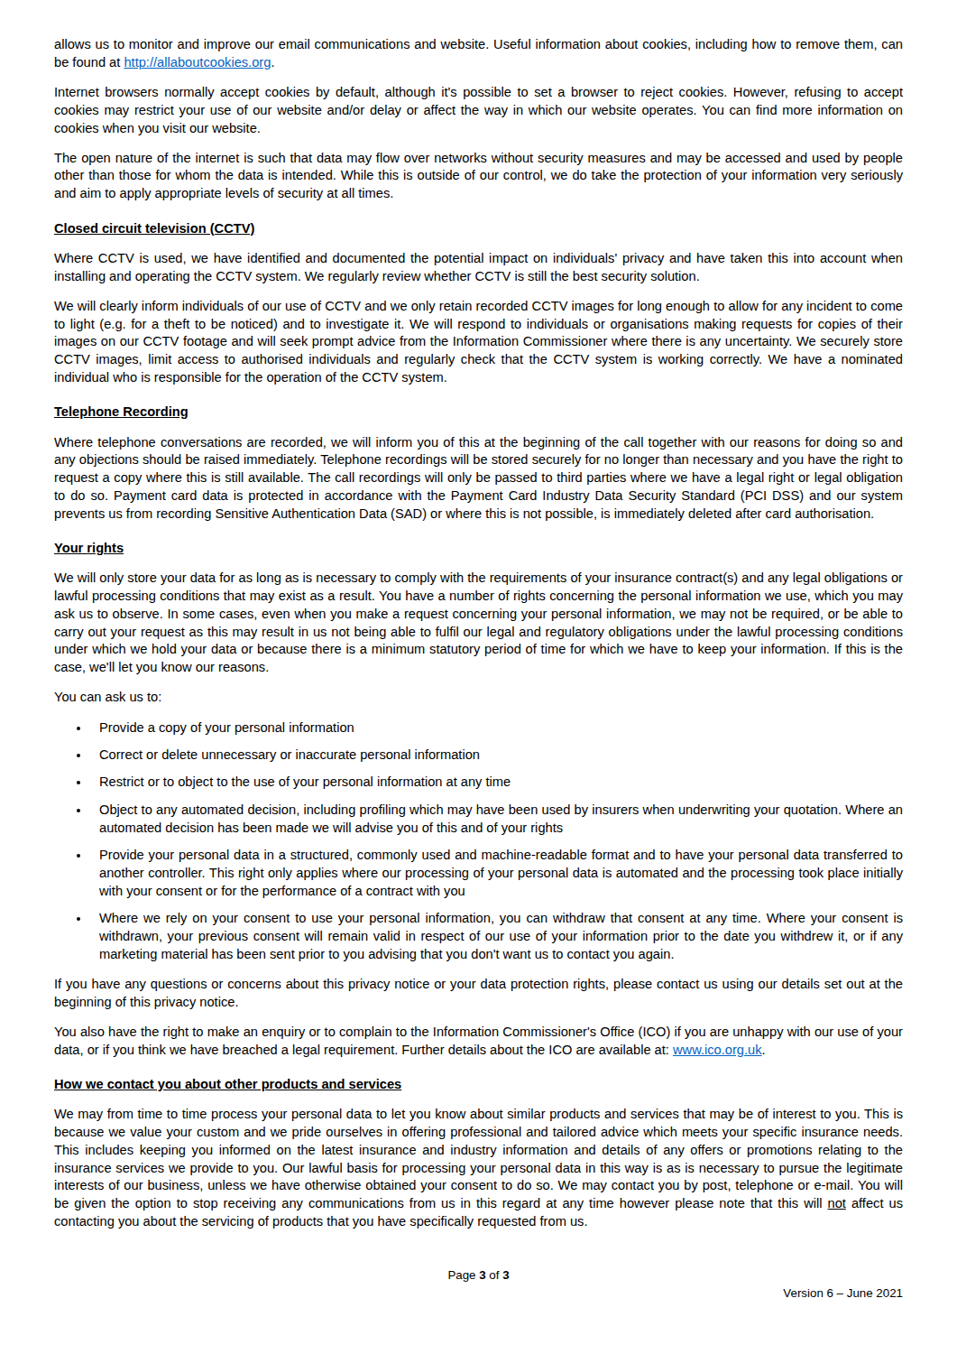allows us to monitor and improve our email communications and website. Useful information about cookies, including how to remove them, can be found at http://allaboutcookies.org.
Internet browsers normally accept cookies by default, although it's possible to set a browser to reject cookies. However, refusing to accept cookies may restrict your use of our website and/or delay or affect the way in which our website operates. You can find more information on cookies when you visit our website.
The open nature of the internet is such that data may flow over networks without security measures and may be accessed and used by people other than those for whom the data is intended. While this is outside of our control, we do take the protection of your information very seriously and aim to apply appropriate levels of security at all times.
Closed circuit television (CCTV)
Where CCTV is used, we have identified and documented the potential impact on individuals' privacy and have taken this into account when installing and operating the CCTV system. We regularly review whether CCTV is still the best security solution.
We will clearly inform individuals of our use of CCTV and we only retain recorded CCTV images for long enough to allow for any incident to come to light (e.g. for a theft to be noticed) and to investigate it. We will respond to individuals or organisations making requests for copies of their images on our CCTV footage and will seek prompt advice from the Information Commissioner where there is any uncertainty. We securely store CCTV images, limit access to authorised individuals and regularly check that the CCTV system is working correctly. We have a nominated individual who is responsible for the operation of the CCTV system.
Telephone Recording
Where telephone conversations are recorded, we will inform you of this at the beginning of the call together with our reasons for doing so and any objections should be raised immediately. Telephone recordings will be stored securely for no longer than necessary and you have the right to request a copy where this is still available. The call recordings will only be passed to third parties where we have a legal right or legal obligation to do so. Payment card data is protected in accordance with the Payment Card Industry Data Security Standard (PCI DSS) and our system prevents us from recording Sensitive Authentication Data (SAD) or where this is not possible, is immediately deleted after card authorisation.
Your rights
We will only store your data for as long as is necessary to comply with the requirements of your insurance contract(s) and any legal obligations or lawful processing conditions that may exist as a result. You have a number of rights concerning the personal information we use, which you may ask us to observe. In some cases, even when you make a request concerning your personal information, we may not be required, or be able to carry out your request as this may result in us not being able to fulfil our legal and regulatory obligations under the lawful processing conditions under which we hold your data or because there is a minimum statutory period of time for which we have to keep your information. If this is the case, we'll let you know our reasons.
You can ask us to:
Provide a copy of your personal information
Correct or delete unnecessary or inaccurate personal information
Restrict or to object to the use of your personal information at any time
Object to any automated decision, including profiling which may have been used by insurers when underwriting your quotation. Where an automated decision has been made we will advise you of this and of your rights
Provide your personal data in a structured, commonly used and machine-readable format and to have your personal data transferred to another controller. This right only applies where our processing of your personal data is automated and the processing took place initially with your consent or for the performance of a contract with you
Where we rely on your consent to use your personal information, you can withdraw that consent at any time. Where your consent is withdrawn, your previous consent will remain valid in respect of our use of your information prior to the date you withdrew it, or if any marketing material has been sent prior to you advising that you don't want us to contact you again.
If you have any questions or concerns about this privacy notice or your data protection rights, please contact us using our details set out at the beginning of this privacy notice.
You also have the right to make an enquiry or to complain to the Information Commissioner's Office (ICO) if you are unhappy with our use of your data, or if you think we have breached a legal requirement. Further details about the ICO are available at: www.ico.org.uk.
How we contact you about other products and services
We may from time to time process your personal data to let you know about similar products and services that may be of interest to you. This is because we value your custom and we pride ourselves in offering professional and tailored advice which meets your specific insurance needs. This includes keeping you informed on the latest insurance and industry information and details of any offers or promotions relating to the insurance services we provide to you. Our lawful basis for processing your personal data in this way is as is necessary to pursue the legitimate interests of our business, unless we have otherwise obtained your consent to do so. We may contact you by post, telephone or e-mail. You will be given the option to stop receiving any communications from us in this regard at any time however please note that this will not affect us contacting you about the servicing of products that you have specifically requested from us.
Page 3 of 3
Version 6 – June 2021